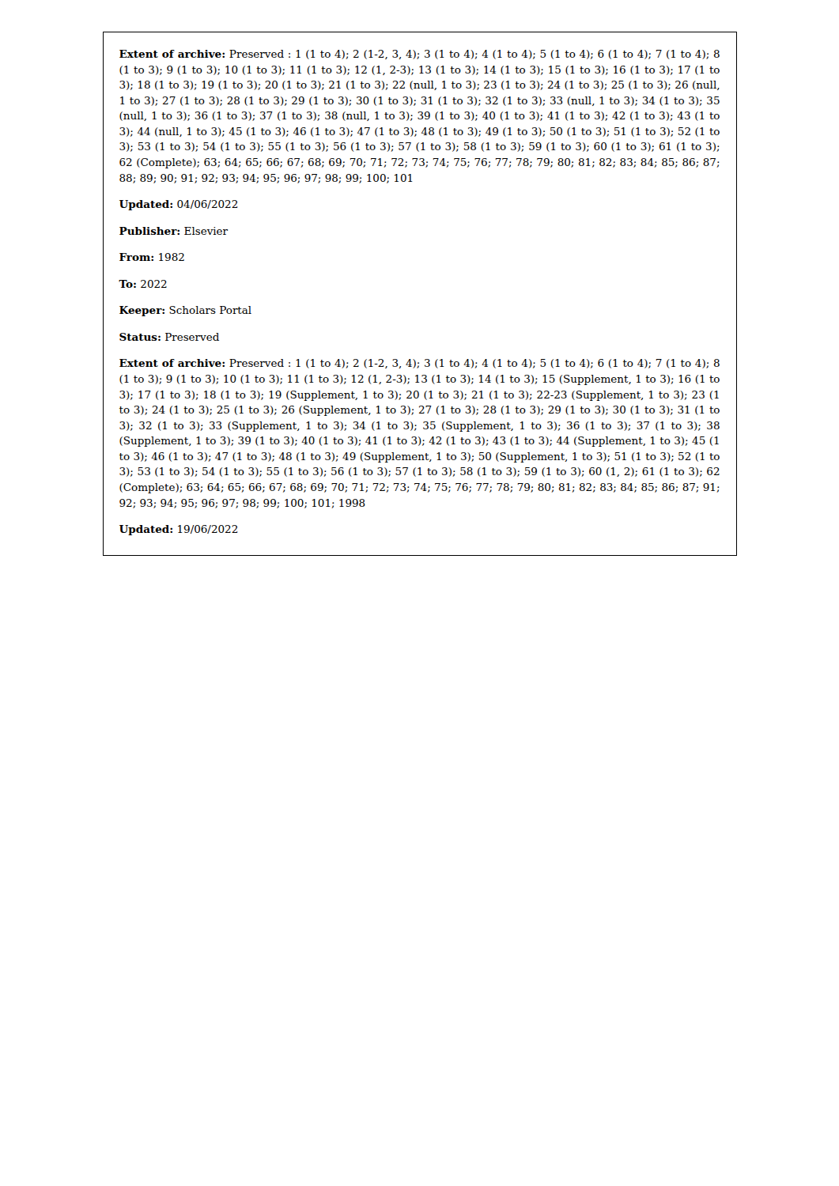Extent of archive: Preserved : 1 (1 to 4); 2 (1-2, 3, 4); 3 (1 to 4); 4 (1 to 4); 5 (1 to 4); 6 (1 to 4); 7 (1 to 4); 8 (1 to 3); 9 (1 to 3); 10 (1 to 3); 11 (1 to 3); 12 (1, 2-3); 13 (1 to 3); 14 (1 to 3); 15 (1 to 3); 16 (1 to 3); 17 (1 to 3); 18 (1 to 3); 19 (1 to 3); 20 (1 to 3); 21 (1 to 3); 22 (null, 1 to 3); 23 (1 to 3); 24 (1 to 3); 25 (1 to 3); 26 (null, 1 to 3); 27 (1 to 3); 28 (1 to 3); 29 (1 to 3); 30 (1 to 3); 31 (1 to 3); 32 (1 to 3); 33 (null, 1 to 3); 34 (1 to 3); 35 (null, 1 to 3); 36 (1 to 3); 37 (1 to 3); 38 (null, 1 to 3); 39 (1 to 3); 40 (1 to 3); 41 (1 to 3); 42 (1 to 3); 43 (1 to 3); 44 (null, 1 to 3); 45 (1 to 3); 46 (1 to 3); 47 (1 to 3); 48 (1 to 3); 49 (1 to 3); 50 (1 to 3); 51 (1 to 3); 52 (1 to 3); 53 (1 to 3); 54 (1 to 3); 55 (1 to 3); 56 (1 to 3); 57 (1 to 3); 58 (1 to 3); 59 (1 to 3); 60 (1 to 3); 61 (1 to 3); 62 (Complete); 63; 64; 65; 66; 67; 68; 69; 70; 71; 72; 73; 74; 75; 76; 77; 78; 79; 80; 81; 82; 83; 84; 85; 86; 87; 88; 89; 90; 91; 92; 93; 94; 95; 96; 97; 98; 99; 100; 101
Updated: 04/06/2022
Publisher: Elsevier
From: 1982
To: 2022
Keeper: Scholars Portal
Status: Preserved
Extent of archive: Preserved : 1 (1 to 4); 2 (1-2, 3, 4); 3 (1 to 4); 4 (1 to 4); 5 (1 to 4); 6 (1 to 4); 7 (1 to 4); 8 (1 to 3); 9 (1 to 3); 10 (1 to 3); 11 (1 to 3); 12 (1, 2-3); 13 (1 to 3); 14 (1 to 3); 15 (Supplement, 1 to 3); 16 (1 to 3); 17 (1 to 3); 18 (1 to 3); 19 (Supplement, 1 to 3); 20 (1 to 3); 21 (1 to 3); 22-23 (Supplement, 1 to 3); 23 (1 to 3); 24 (1 to 3); 25 (1 to 3); 26 (Supplement, 1 to 3); 27 (1 to 3); 28 (1 to 3); 29 (1 to 3); 30 (1 to 3); 31 (1 to 3); 32 (1 to 3); 33 (Supplement, 1 to 3); 34 (1 to 3); 35 (Supplement, 1 to 3); 36 (1 to 3); 37 (1 to 3); 38 (Supplement, 1 to 3); 39 (1 to 3); 40 (1 to 3); 41 (1 to 3); 42 (1 to 3); 43 (1 to 3); 44 (Supplement, 1 to 3); 45 (1 to 3); 46 (1 to 3); 47 (1 to 3); 48 (1 to 3); 49 (Supplement, 1 to 3); 50 (Supplement, 1 to 3); 51 (1 to 3); 52 (1 to 3); 53 (1 to 3); 54 (1 to 3); 55 (1 to 3); 56 (1 to 3); 57 (1 to 3); 58 (1 to 3); 59 (1 to 3); 60 (1, 2); 61 (1 to 3); 62 (Complete); 63; 64; 65; 66; 67; 68; 69; 70; 71; 72; 73; 74; 75; 76; 77; 78; 79; 80; 81; 82; 83; 84; 85; 86; 87; 91; 92; 93; 94; 95; 96; 97; 98; 99; 100; 101; 1998
Updated: 19/06/2022